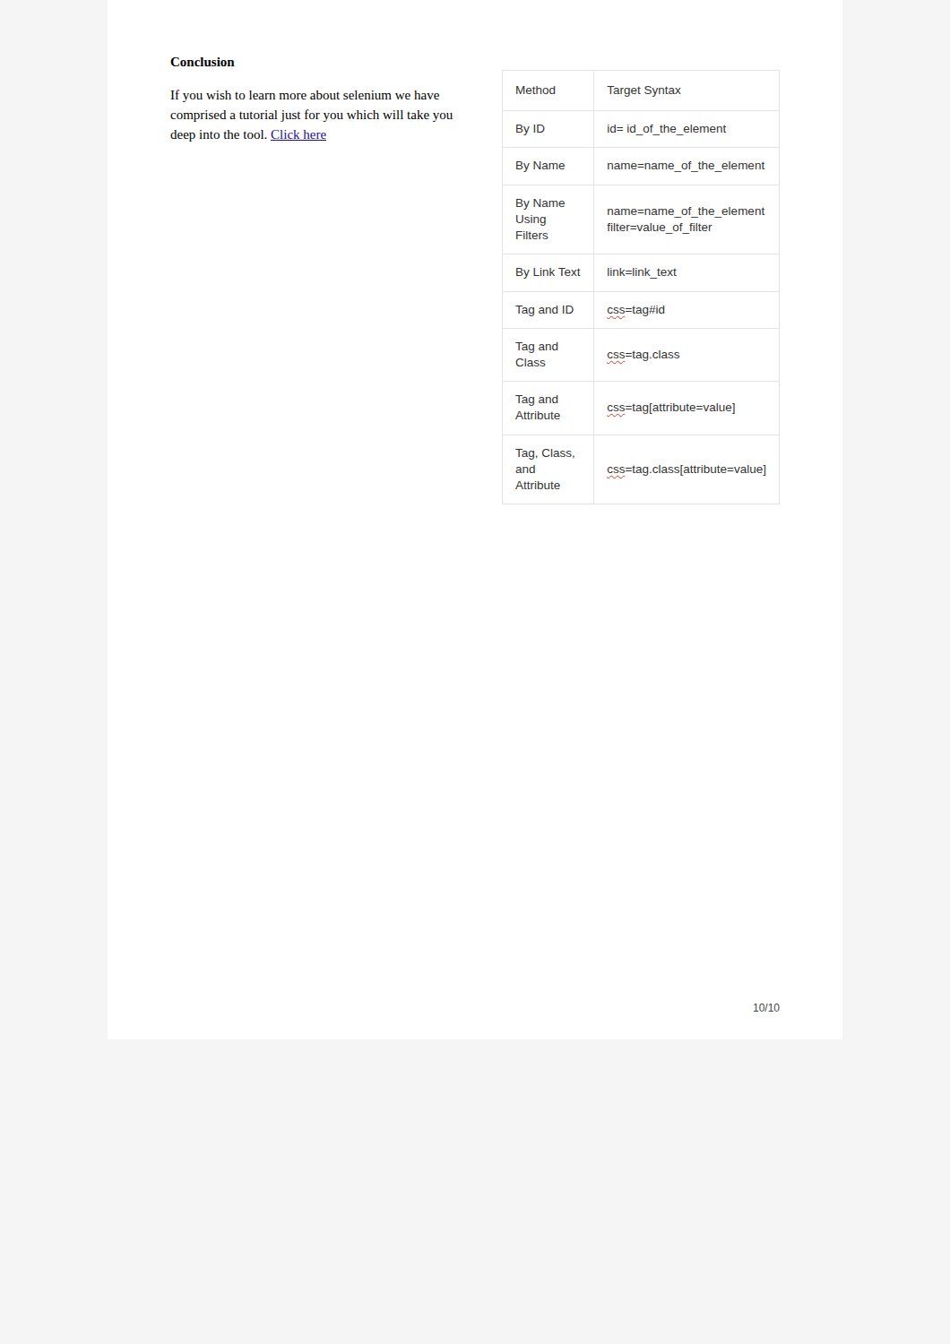Conclusion
If you wish to learn more about selenium we have comprised a tutorial just for you which will take you deep into the tool. Click here
| Method | Target Syntax |
| By ID | id= id_of_the_element |
| By Name | name=name_of_the_element |
| By Name Using Filters | name=name_of_the_element filter=value_of_filter |
| By Link Text | link=link_text |
| Tag and ID | css =tag#id |
| Tag and Class | css =tag.class |
| Tag and Attribute | css =tag[attribute=value] |
| Tag, Class, and Attribute | css =tag.class[attribute=value] |
10/10